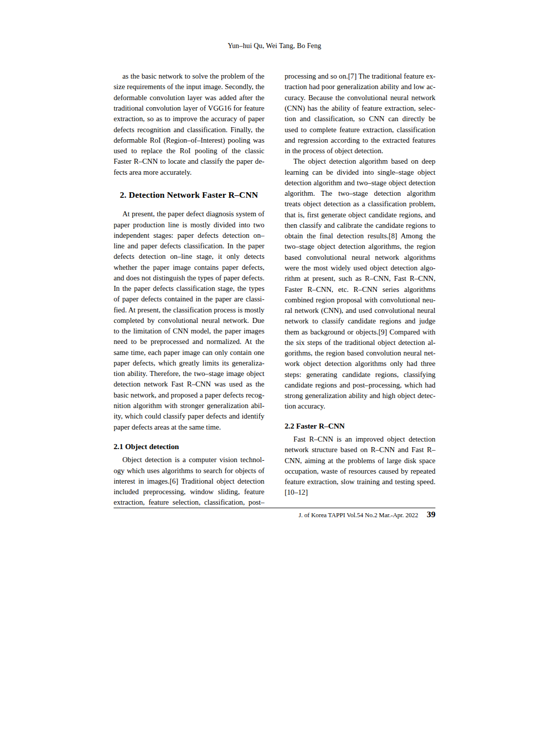Yun–hui Qu, Wei Tang, Bo Feng
as the basic network to solve the problem of the size requirements of the input image. Secondly, the deformable convolution layer was added after the traditional convolution layer of VGG16 for feature extraction, so as to improve the accuracy of paper defects recognition and classification. Finally, the deformable RoI (Region–of–Interest) pooling was used to replace the RoI pooling of the classic Faster R–CNN to locate and classify the paper defects area more accurately.
2. Detection Network Faster R–CNN
At present, the paper defect diagnosis system of paper production line is mostly divided into two independent stages: paper defects detection on–line and paper defects classification. In the paper defects detection on–line stage, it only detects whether the paper image contains paper defects, and does not distinguish the types of paper defects. In the paper defects classification stage, the types of paper defects contained in the paper are classified. At present, the classification process is mostly completed by convolutional neural network. Due to the limitation of CNN model, the paper images need to be preprocessed and normalized. At the same time, each paper image can only contain one paper defects, which greatly limits its generalization ability. Therefore, the two–stage image object detection network Fast R–CNN was used as the basic network, and proposed a paper defects recognition algorithm with stronger generalization ability, which could classify paper defects and identify paper defects areas at the same time.
2.1 Object detection
Object detection is a computer vision technology which uses algorithms to search for objects of interest in images.[6] Traditional object detection included preprocessing, window sliding, feature extraction, feature selection, classification, post–processing and so on.[7] The traditional feature extraction had poor generalization ability and low accuracy. Because the convolutional neural network (CNN) has the ability of feature extraction, selection and classification, so CNN can directly be used to complete feature extraction, classification and regression according to the extracted features in the process of object detection.
The object detection algorithm based on deep learning can be divided into single–stage object detection algorithm and two–stage object detection algorithm. The two–stage detection algorithm treats object detection as a classification problem, that is, first generate object candidate regions, and then classify and calibrate the candidate regions to obtain the final detection results.[8] Among the two–stage object detection algorithms, the region based convolutional neural network algorithms were the most widely used object detection algorithm at present, such as R–CNN, Fast R–CNN, Faster R–CNN, etc. R–CNN series algorithms combined region proposal with convolutional neural network (CNN), and used convolutional neural network to classify candidate regions and judge them as background or objects.[9] Compared with the six steps of the traditional object detection algorithms, the region based convolution neural network object detection algorithms only had three steps: generating candidate regions, classifying candidate regions and post–processing, which had strong generalization ability and high object detection accuracy.
2.2 Faster R–CNN
Fast R–CNN is an improved object detection network structure based on R–CNN and Fast R–CNN, aiming at the problems of large disk space occupation, waste of resources caused by repeated feature extraction, slow training and testing speed.[10–12]
J. of Korea TAPPI Vol.54 No.2 Mar.-Apr. 2022 39